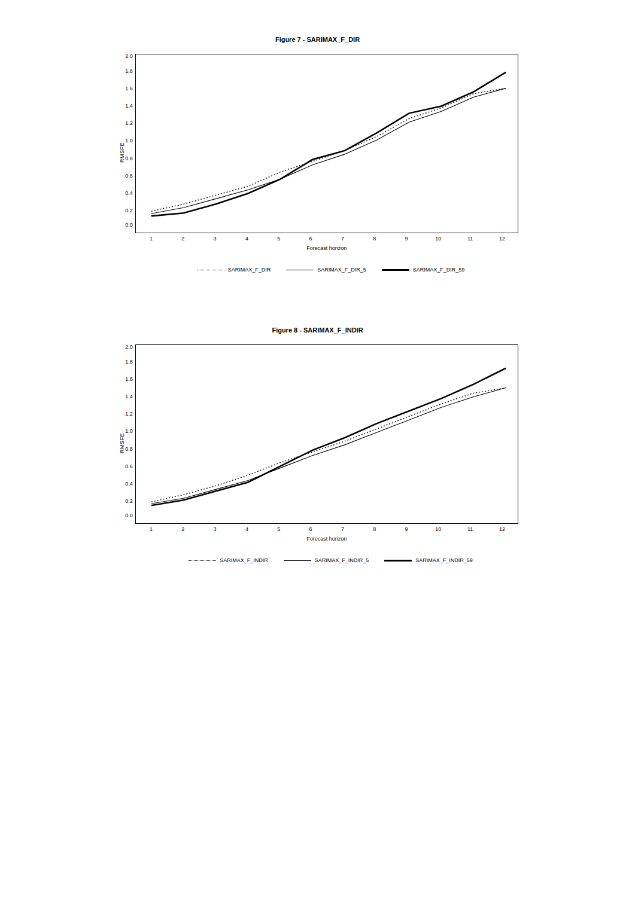Figure 7 - SARIMAX_F_DIR
RMSFE
2.0 1.8 1.6 1.4 1.2 1.0 0.8 0.6 0.4 0.2 0.0
123456 789101112
Forecast horizon
SARIMAX_F_DIR
SARIMAX_F_DIR_5
SARIMAX_F_DIR_59
Figure 8 - SARIMAX_F_INDIR
RMSFE
2.0 1.8 1.6 1.4 1.2 1.0 0.8 0.6 0.4 0.2 0.0
123456 789101112
Forecast horizon
SARIMAX_F_INDIR
SARIMAX_F_INDIR_5
SARIMAX_F_INDIR_59